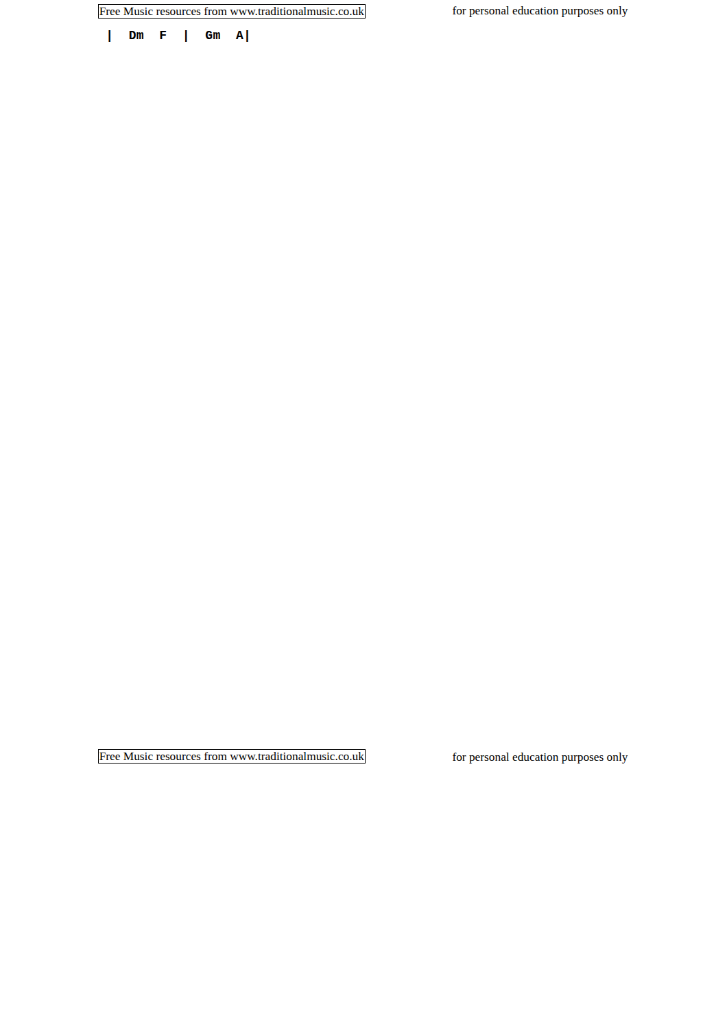Free Music resources from www.traditionalmusic.co.uk
for personal education purposes only
| Dm F | Gm A|
Free Music resources from www.traditionalmusic.co.uk
for personal education purposes only